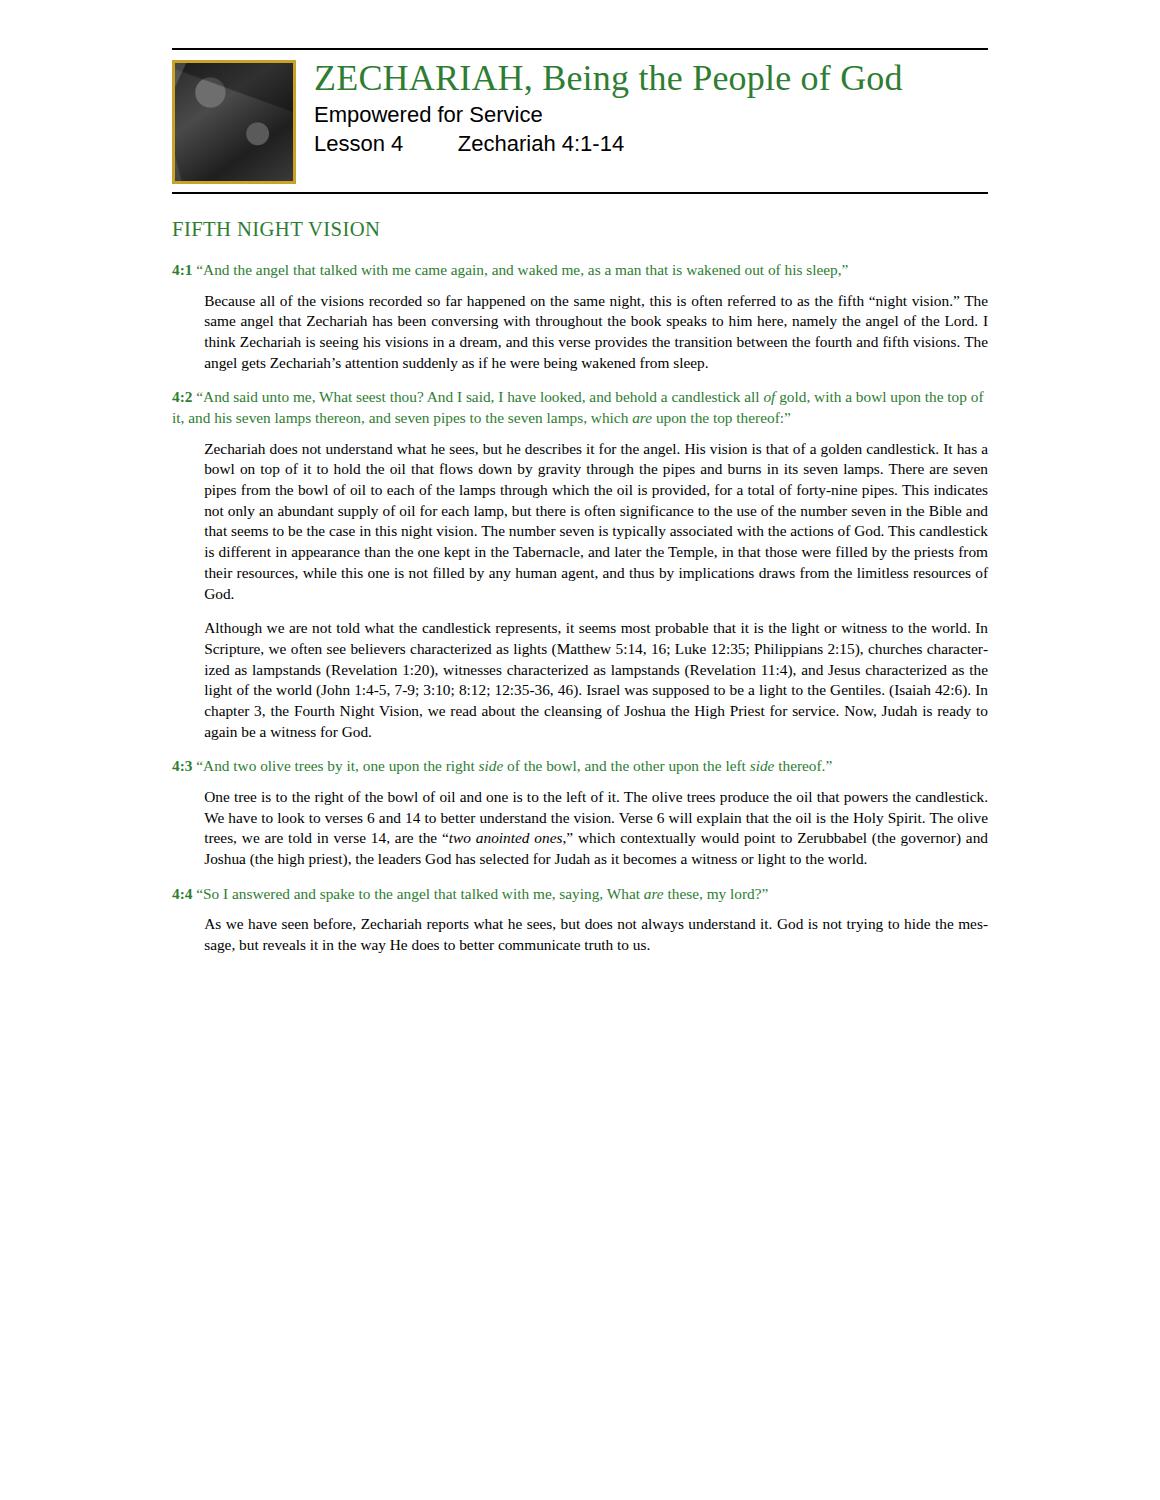ZECHARIAH, Being the People of God
Empowered for Service
Lesson 4 Zechariah 4:1-14
FIFTH NIGHT VISION
4:1 “And the angel that talked with me came again, and waked me, as a man that is wakened out of his sleep,”
Because all of the visions recorded so far happened on the same night, this is often referred to as the fifth “night vision.” The same angel that Zechariah has been conversing with throughout the book speaks to him here, namely the angel of the Lord. I think Zechariah is seeing his visions in a dream, and this verse provides the transition between the fourth and fifth visions. The angel gets Zechariah’s attention suddenly as if he were being wakened from sleep.
4:2 “And said unto me, What seest thou? And I said, I have looked, and behold a candlestick all of gold, with a bowl upon the top of it, and his seven lamps thereon, and seven pipes to the seven lamps, which are upon the top thereof:”
Zechariah does not understand what he sees, but he describes it for the angel. His vision is that of a golden candlestick. It has a bowl on top of it to hold the oil that flows down by gravity through the pipes and burns in its seven lamps. There are seven pipes from the bowl of oil to each of the lamps through which the oil is provided, for a total of forty-nine pipes. This indicates not only an abundant supply of oil for each lamp, but there is often significance to the use of the number seven in the Bible and that seems to be the case in this night vision. The number seven is typically associated with the actions of God. This candlestick is different in appearance than the one kept in the Tabernacle, and later the Temple, in that those were filled by the priests from their resources, while this one is not filled by any human agent, and thus by implications draws from the limitless resources of God.
Although we are not told what the candlestick represents, it seems most probable that it is the light or witness to the world. In Scripture, we often see believers characterized as lights (Matthew 5:14, 16; Luke 12:35; Philippians 2:15), churches characterized as lampstands (Revelation 1:20), witnesses characterized as lampstands (Revelation 11:4), and Jesus characterized as the light of the world (John 1:4-5, 7-9; 3:10; 8:12; 12:35-36, 46). Israel was supposed to be a light to the Gentiles. (Isaiah 42:6). In chapter 3, the Fourth Night Vision, we read about the cleansing of Joshua the High Priest for service. Now, Judah is ready to again be a witness for God.
4:3 “And two olive trees by it, one upon the right side of the bowl, and the other upon the left side thereof.”
One tree is to the right of the bowl of oil and one is to the left of it. The olive trees produce the oil that powers the candlestick. We have to look to verses 6 and 14 to better understand the vision. Verse 6 will explain that the oil is the Holy Spirit. The olive trees, we are told in verse 14, are the “two anointed ones,” which contextually would point to Zerubbabel (the governor) and Joshua (the high priest), the leaders God has selected for Judah as it becomes a witness or light to the world.
4:4 “So I answered and spake to the angel that talked with me, saying, What are these, my lord?”
As we have seen before, Zechariah reports what he sees, but does not always understand it. God is not trying to hide the message, but reveals it in the way He does to better communicate truth to us.